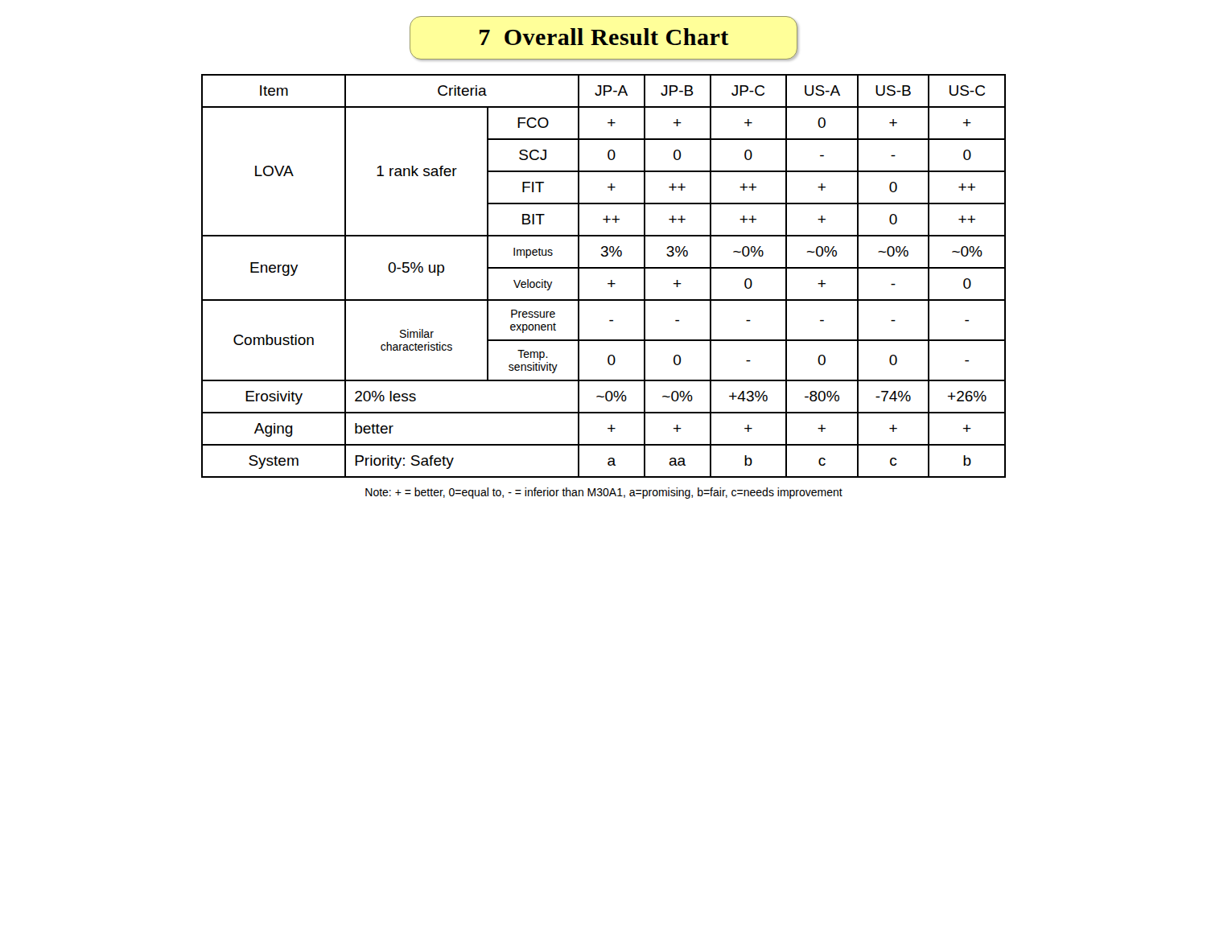7 Overall Result Chart
| Item | Criteria | JP-A | JP-B | JP-C | US-A | US-B | US-C |
| --- | --- | --- | --- | --- | --- | --- | --- |
| LOVA | 1 rank safer | FCO | + | + | + | 0 | + | + |
| SCJ | 0 | 0 | 0 | - | - | 0 |
| FIT | + | ++ | ++ | + | 0 | ++ |
| BIT | ++ | ++ | ++ | + | 0 | ++ |
| Energy | 0-5% up | Impetus | 3% | 3% | ~0% | ~0% | ~0% | ~0% |
| Velocity | + | + | 0 | + | - | 0 |
| Combustion | Similar characteristics | Pressure exponent | - | - | - | - | - | - |
| Temp. sensitivity | 0 | 0 | - | 0 | 0 | - |
| Erosivity | 20% less | ~0% | ~0% | +43% | -80% | -74% | +26% |
| Aging | better | + | + | + | + | + | + |
| System | Priority: Safety | a | aa | b | c | c | b |
Note: + = better, 0=equal to, - = inferior than M30A1, a=promising, b=fair, c=needs improvement